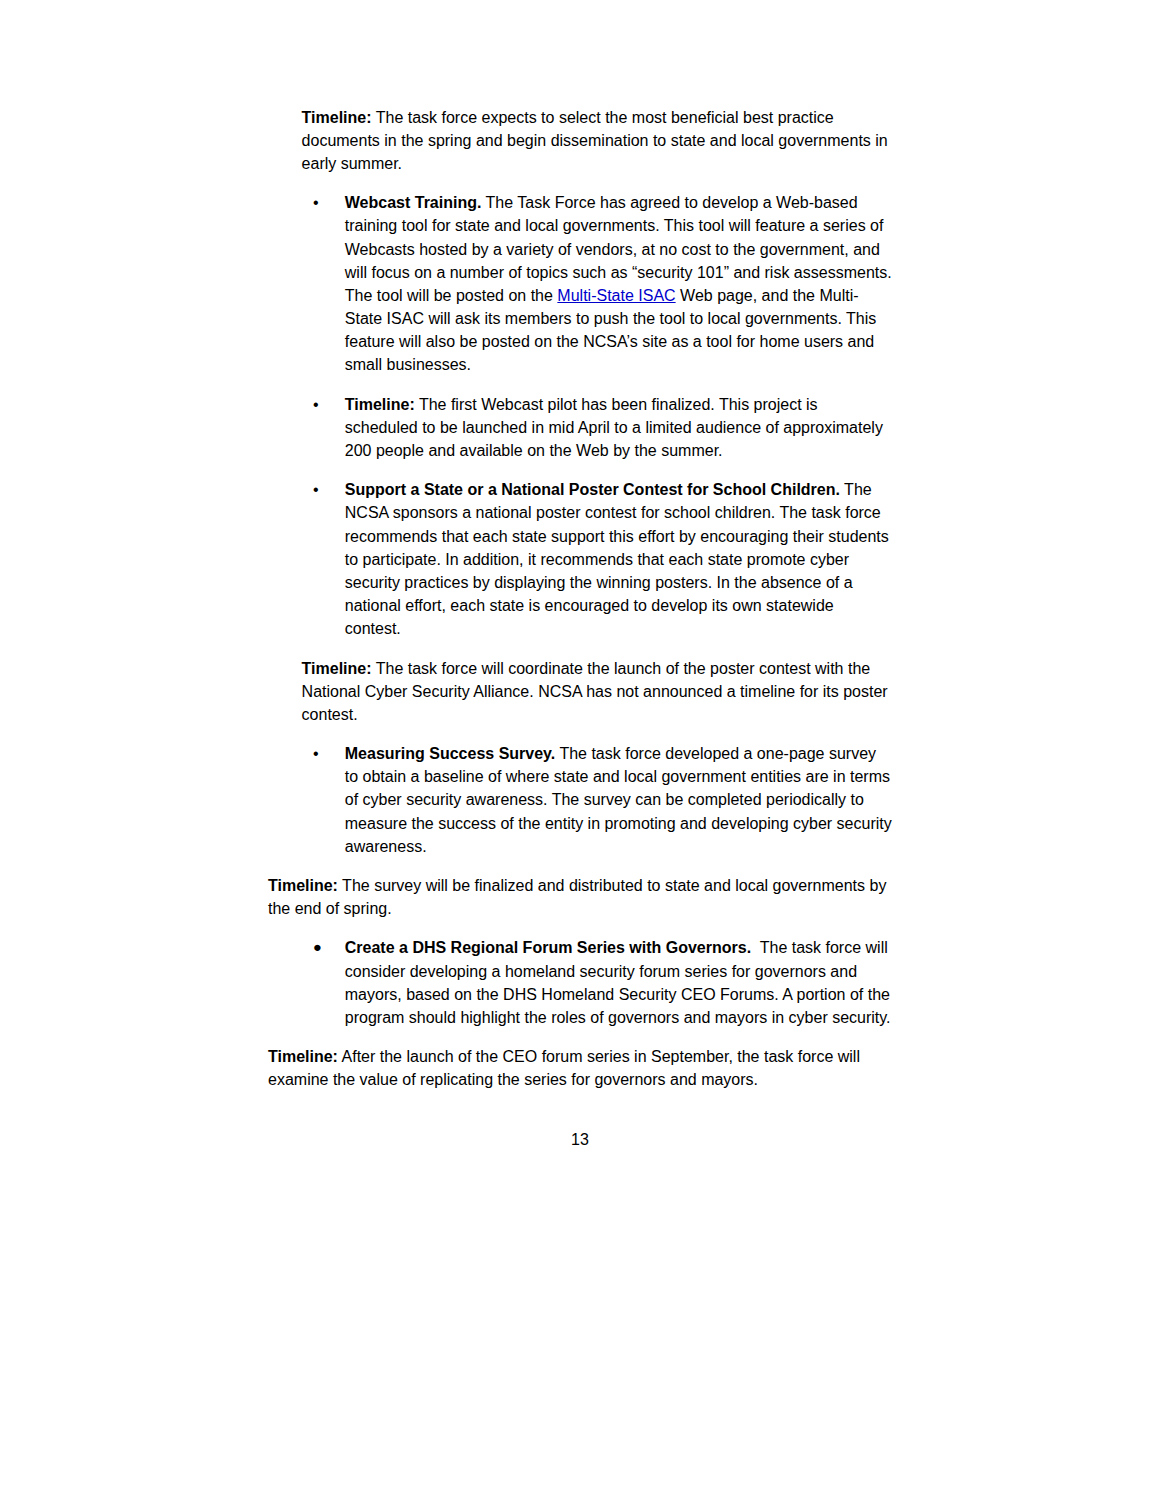Timeline: The task force expects to select the most beneficial best practice documents in the spring and begin dissemination to state and local governments in early summer.
Webcast Training. The Task Force has agreed to develop a Web-based training tool for state and local governments. This tool will feature a series of Webcasts hosted by a variety of vendors, at no cost to the government, and will focus on a number of topics such as “security 101” and risk assessments. The tool will be posted on the Multi-State ISAC Web page, and the Multi-State ISAC will ask its members to push the tool to local governments. This feature will also be posted on the NCSA’s site as a tool for home users and small businesses.
Timeline: The first Webcast pilot has been finalized. This project is scheduled to be launched in mid April to a limited audience of approximately 200 people and available on the Web by the summer.
Support a State or a National Poster Contest for School Children. The NCSA sponsors a national poster contest for school children. The task force recommends that each state support this effort by encouraging their students to participate. In addition, it recommends that each state promote cyber security practices by displaying the winning posters. In the absence of a national effort, each state is encouraged to develop its own statewide contest.
Timeline: The task force will coordinate the launch of the poster contest with the National Cyber Security Alliance. NCSA has not announced a timeline for its poster contest.
Measuring Success Survey. The task force developed a one-page survey to obtain a baseline of where state and local government entities are in terms of cyber security awareness. The survey can be completed periodically to measure the success of the entity in promoting and developing cyber security awareness.
Timeline: The survey will be finalized and distributed to state and local governments by the end of spring.
Create a DHS Regional Forum Series with Governors. The task force will consider developing a homeland security forum series for governors and mayors, based on the DHS Homeland Security CEO Forums. A portion of the program should highlight the roles of governors and mayors in cyber security.
Timeline: After the launch of the CEO forum series in September, the task force will examine the value of replicating the series for governors and mayors.
13